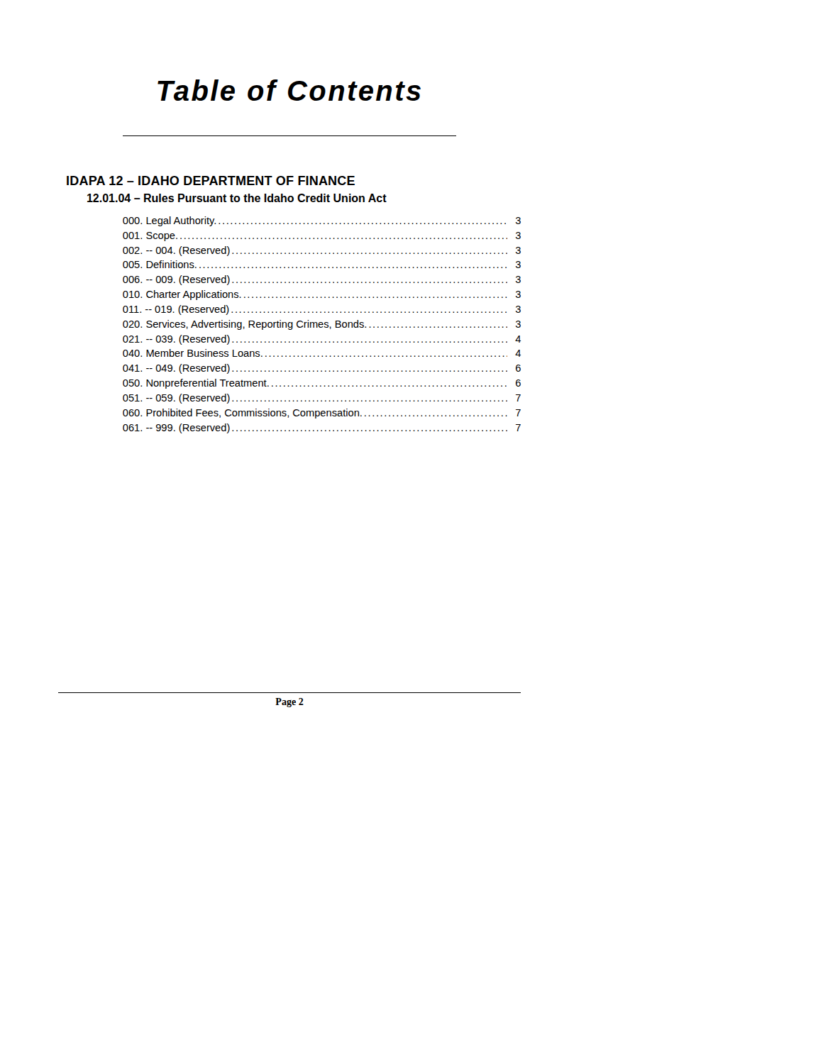Table of Contents
IDAPA 12 – IDAHO DEPARTMENT OF FINANCE
12.01.04 – Rules Pursuant to the Idaho Credit Union Act
000. Legal Authority.................................................................................................... 3
001. Scope................................................................................................................ 3
002. -- 004. (Reserved)............................................................................................... 3
005. Definitions........................................................................................................ 3
006. -- 009. (Reserved)............................................................................................... 3
010. Charter Applications........................................................................................... 3
011. -- 019. (Reserved)............................................................................................... 3
020. Services, Advertising, Reporting Crimes, Bonds.............................................. 3
021. -- 039. (Reserved)............................................................................................... 4
040. Member Business Loans................................................................................... 4
041. -- 049. (Reserved)............................................................................................... 6
050. Nonpreferential Treatment................................................................................. 6
051. -- 059. (Reserved)............................................................................................... 7
060. Prohibited Fees, Commissions, Compensation................................................. 7
061. -- 999. (Reserved)............................................................................................... 7
Page 2